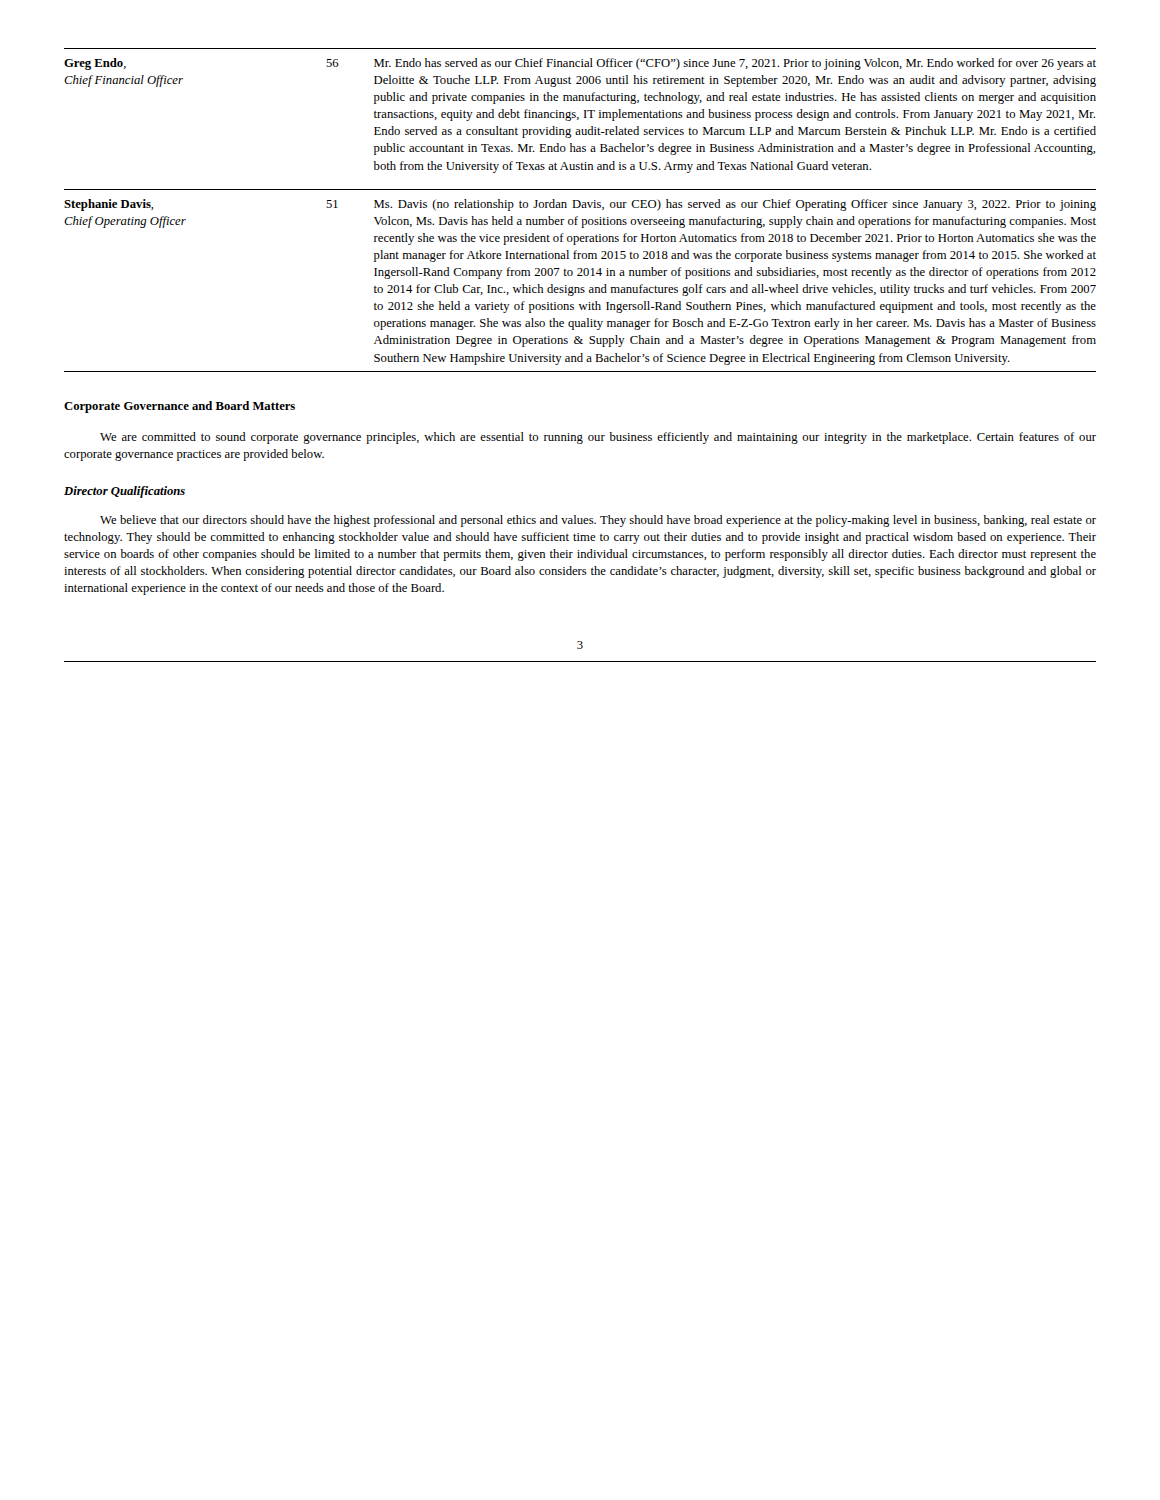| Greg Endo , Chief Financial Officer | 56 | Mr. Endo has served as our Chief Financial Officer (“CFO”) since June 7, 2021. Prior to joining Volcon, Mr. Endo worked for over 26 years at Deloitte & Touche LLP. From August 2006 until his retirement in September 2020, Mr. Endo was an audit and advisory partner, advising public and private companies in the manufacturing, technology, and real estate industries. He has assisted clients on merger and acquisition transactions, equity and debt financings, IT implementations and business process design and controls. From January 2021 to May 2021, Mr. Endo served as a consultant providing audit-related services to Marcum LLP and Marcum Berstein & Pinchuk LLP. Mr. Endo is a certified public accountant in Texas. Mr. Endo has a Bachelor’s degree in Business Administration and a Master’s degree in Professional Accounting, both from the University of Texas at Austin and is a U.S. Army and Texas National Guard veteran. |
| Stephanie Davis , Chief Operating Officer | 51 | Ms. Davis (no relationship to Jordan Davis, our CEO) has served as our Chief Operating Officer since January 3, 2022. Prior to joining Volcon, Ms. Davis has held a number of positions overseeing manufacturing, supply chain and operations for manufacturing companies. Most recently she was the vice president of operations for Horton Automatics from 2018 to December 2021. Prior to Horton Automatics she was the plant manager for Atkore International from 2015 to 2018 and was the corporate business systems manager from 2014 to 2015. She worked at Ingersoll-Rand Company from 2007 to 2014 in a number of positions and subsidiaries, most recently as the director of operations from 2012 to 2014 for Club Car, Inc., which designs and manufactures golf cars and all-wheel drive vehicles, utility trucks and turf vehicles. From 2007 to 2012 she held a variety of positions with Ingersoll-Rand Southern Pines, which manufactured equipment and tools, most recently as the operations manager. She was also the quality manager for Bosch and E-Z-Go Textron early in her career. Ms. Davis has a Master of Business Administration Degree in Operations & Supply Chain and a Master’s degree in Operations Management & Program Management from Southern New Hampshire University and a Bachelor’s of Science Degree in Electrical Engineering from Clemson University. |
Corporate Governance and Board Matters
We are committed to sound corporate governance principles, which are essential to running our business efficiently and maintaining our integrity in the marketplace. Certain features of our corporate governance practices are provided below.
Director Qualifications
We believe that our directors should have the highest professional and personal ethics and values. They should have broad experience at the policy-making level in business, banking, real estate or technology. They should be committed to enhancing stockholder value and should have sufficient time to carry out their duties and to provide insight and practical wisdom based on experience. Their service on boards of other companies should be limited to a number that permits them, given their individual circumstances, to perform responsibly all director duties. Each director must represent the interests of all stockholders. When considering potential director candidates, our Board also considers the candidate’s character, judgment, diversity, skill set, specific business background and global or international experience in the context of our needs and those of the Board.
3